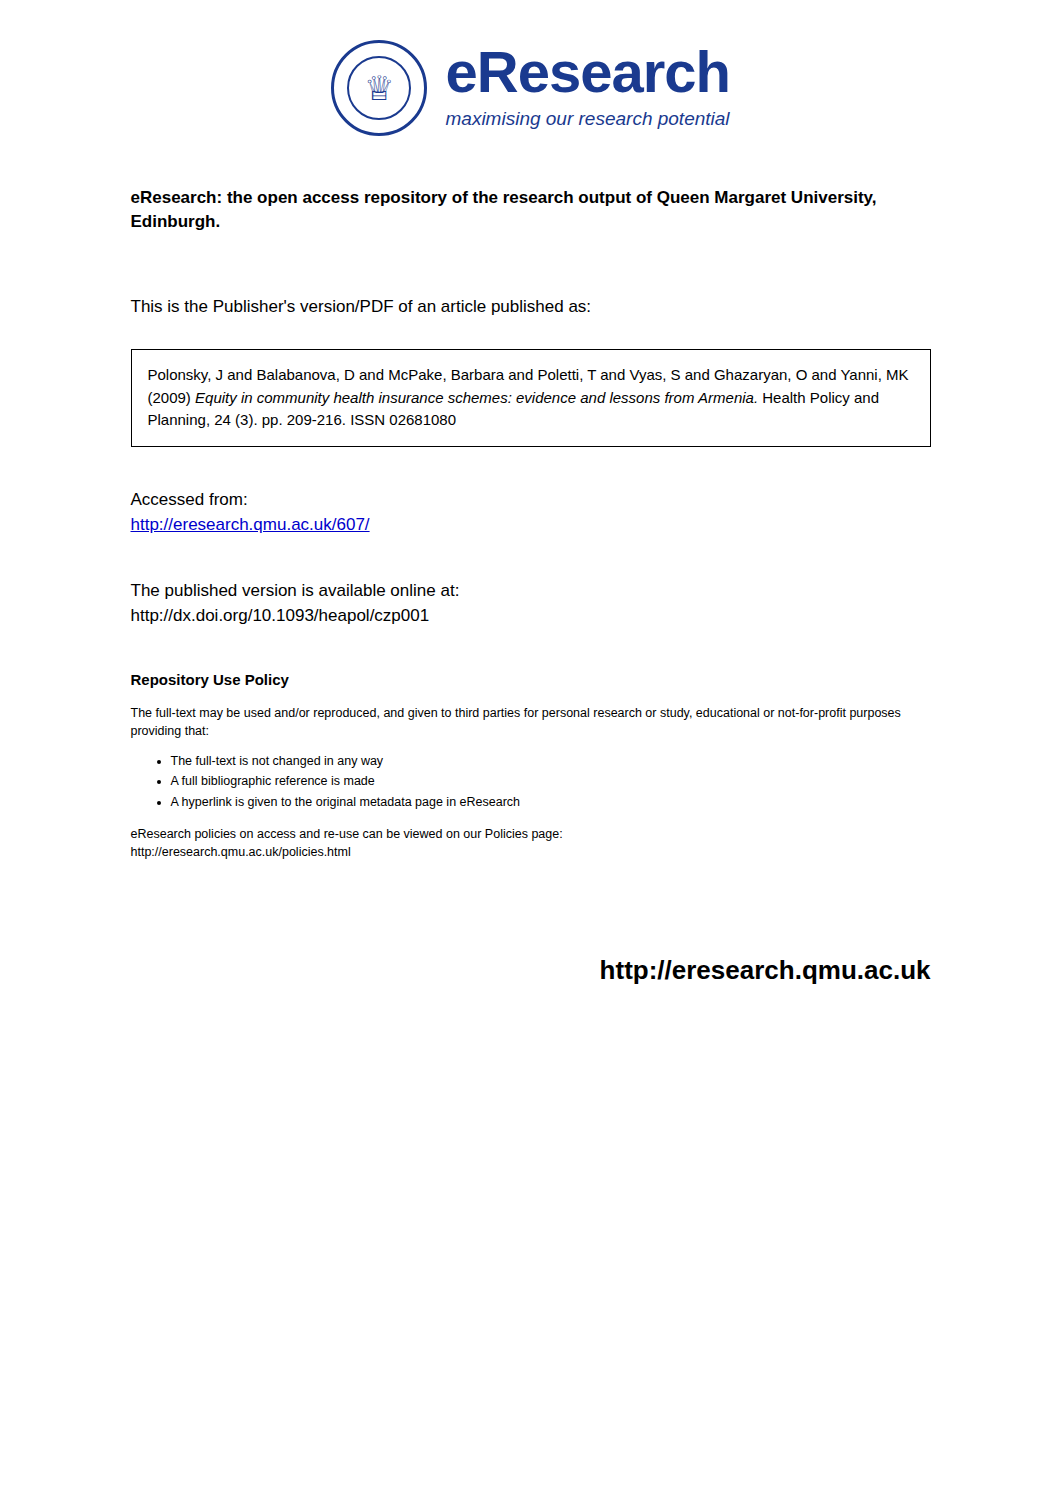eResearch
maximising our research potential
eResearch: the open access repository of the research output of Queen Margaret University, Edinburgh.
This is the Publisher's version/PDF of an article published as:
Polonsky, J and Balabanova, D and McPake, Barbara and Poletti, T and Vyas, S and Ghazaryan, O and Yanni, MK (2009) Equity in community health insurance schemes: evidence and lessons from Armenia. Health Policy and Planning, 24 (3). pp. 209-216. ISSN 02681080
Accessed from:
http://eresearch.qmu.ac.uk/607/
The published version is available online at:
http://dx.doi.org/10.1093/heapol/czp001
Repository Use Policy
The full-text may be used and/or reproduced, and given to third parties for personal research or study, educational or not-for-profit purposes providing that:
The full-text is not changed in any way
A full bibliographic reference is made
A hyperlink is given to the original metadata page in eResearch
eResearch policies on access and re-use can be viewed on our Policies page:
http://eresearch.qmu.ac.uk/policies.html
http://eresearch.qmu.ac.uk